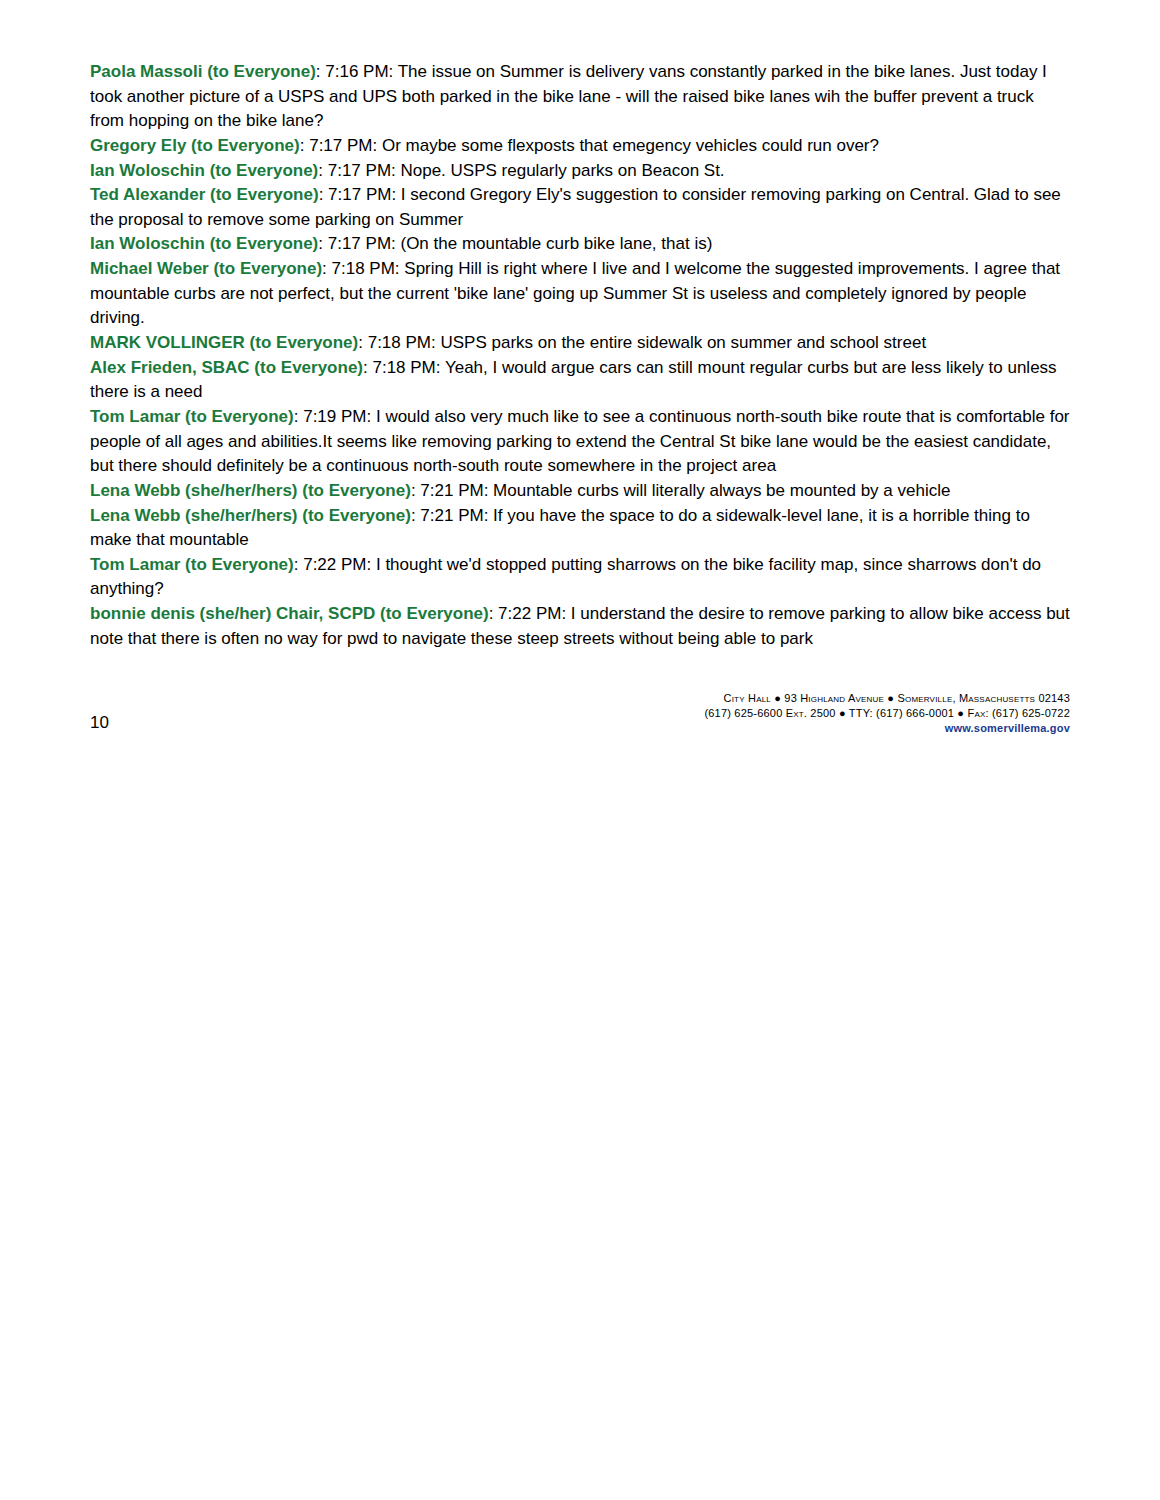Paola Massoli (to Everyone): 7:16 PM: The issue on Summer is delivery vans constantly parked in the bike lanes. Just today I took another picture of a USPS and UPS both parked in the bike lane - will the raised bike lanes wih the buffer prevent a truck from hopping on the bike lane?
Gregory Ely (to Everyone): 7:17 PM: Or maybe some flexposts that emegency vehicles could run over?
Ian Woloschin (to Everyone): 7:17 PM: Nope. USPS regularly parks on Beacon St.
Ted Alexander (to Everyone): 7:17 PM: I second Gregory Ely's suggestion to consider removing parking on Central. Glad to see the proposal to remove some parking on Summer
Ian Woloschin (to Everyone): 7:17 PM: (On the mountable curb bike lane, that is)
Michael Weber (to Everyone): 7:18 PM: Spring Hill is right where I live and I welcome the suggested improvements. I agree that mountable curbs are not perfect, but the current 'bike lane' going up Summer St is useless and completely ignored by people driving.
MARK VOLLINGER (to Everyone): 7:18 PM: USPS parks on the entire sidewalk on summer and school street
Alex Frieden, SBAC (to Everyone): 7:18 PM: Yeah, I would argue cars can still mount regular curbs but are less likely to unless there is a need
Tom Lamar (to Everyone): 7:19 PM: I would also very much like to see a continuous north-south bike route that is comfortable for people of all ages and abilities.It seems like removing parking to extend the Central St bike lane would be the easiest candidate, but there should definitely be a continuous north-south route somewhere in the project area
Lena Webb (she/her/hers) (to Everyone): 7:21 PM: Mountable curbs will literally always be mounted by a vehicle
Lena Webb (she/her/hers) (to Everyone): 7:21 PM: If you have the space to do a sidewalk-level lane, it is a horrible thing to make that mountable
Tom Lamar (to Everyone): 7:22 PM: I thought we'd stopped putting sharrows on the bike facility map, since sharrows don't do anything?
bonnie denis (she/her) Chair, SCPD (to Everyone): 7:22 PM: I understand the desire to remove parking to allow bike access but note that there is often no way for pwd to navigate these steep streets without being able to park
10
City Hall ● 93 Highland Avenue ● Somerville, Massachusetts 02143
(617) 625-6600 Ext. 2500 ● TTY: (617) 666-0001 ● Fax: (617) 625-0722
www.somervillema.gov